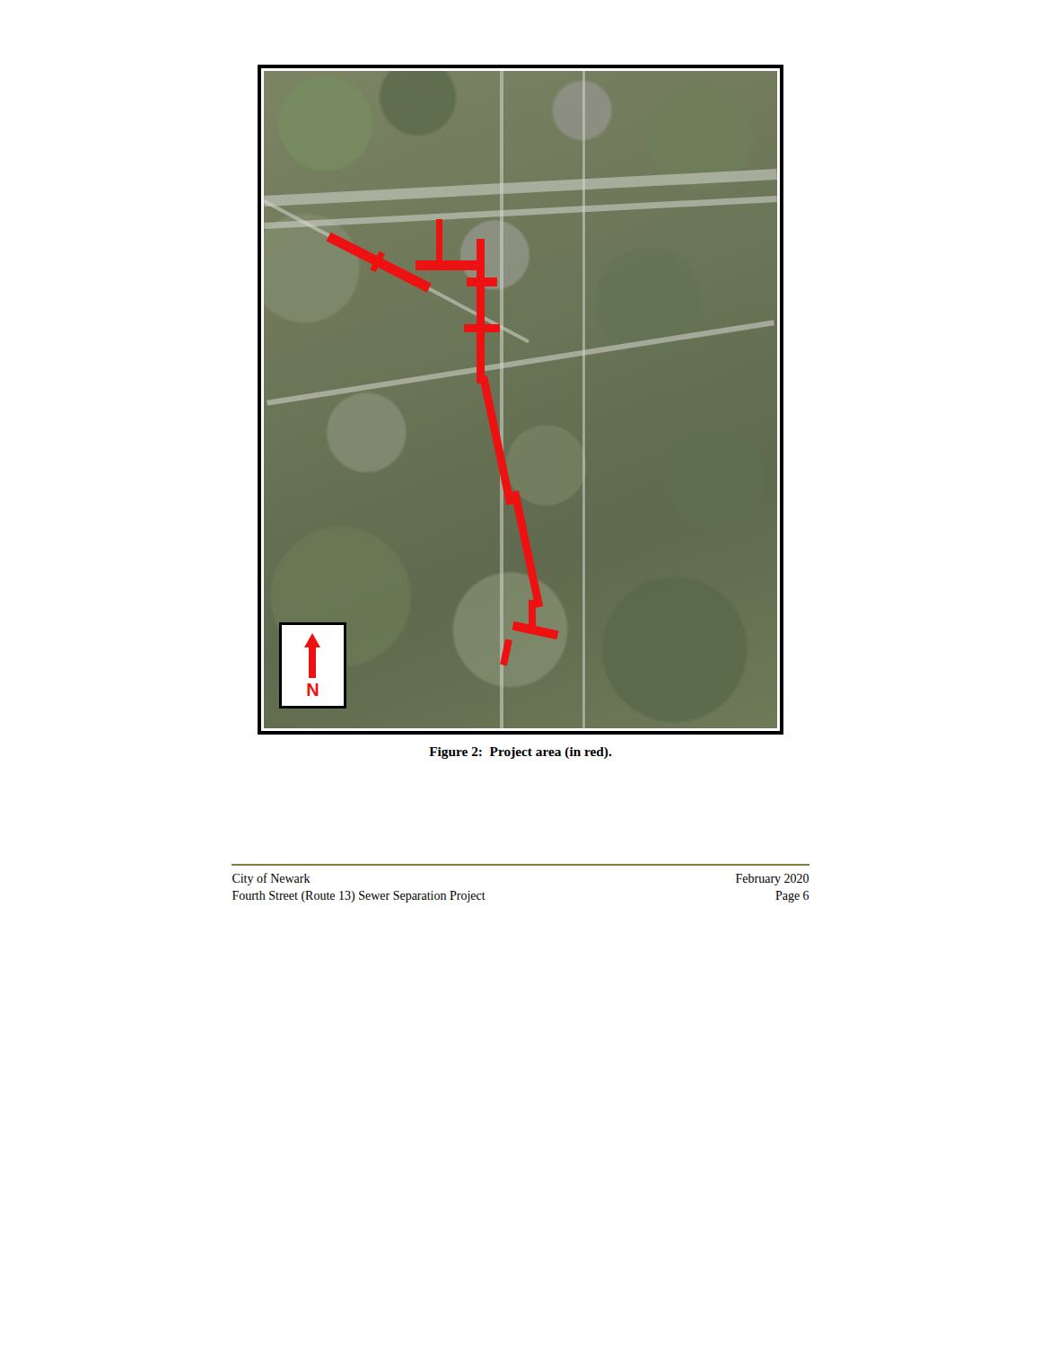N
Figure 2: Project area (in red).
City of Newark
February 2020
Fourth Street (Route 13) Sewer Separation Project
Page 6